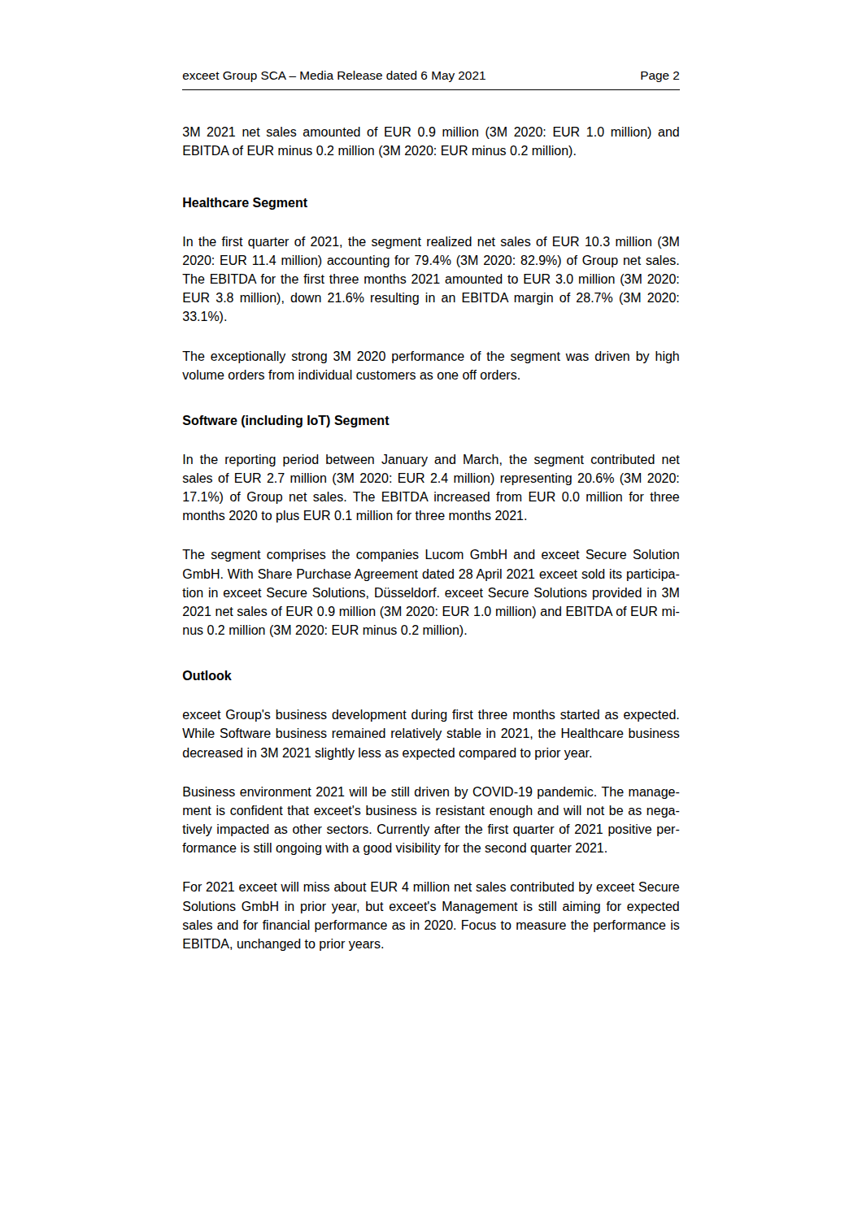exceet Group SCA – Media Release dated 6 May 2021
Page 2
3M 2021 net sales amounted of EUR 0.9 million (3M 2020: EUR 1.0 million) and EBITDA of EUR minus 0.2 million (3M 2020: EUR minus 0.2 million).
Healthcare Segment
In the first quarter of 2021, the segment realized net sales of EUR 10.3 million (3M 2020: EUR 11.4 million) accounting for 79.4% (3M 2020: 82.9%) of Group net sales. The EBITDA for the first three months 2021 amounted to EUR 3.0 million (3M 2020: EUR 3.8 million), down 21.6% resulting in an EBITDA margin of 28.7% (3M 2020: 33.1%).
The exceptionally strong 3M 2020 performance of the segment was driven by high volume orders from individual customers as one off orders.
Software (including IoT) Segment
In the reporting period between January and March, the segment contributed net sales of EUR 2.7 million (3M 2020: EUR 2.4 million) representing 20.6% (3M 2020: 17.1%) of Group net sales. The EBITDA increased from EUR 0.0 million for three months 2020 to plus EUR 0.1 million for three months 2021.
The segment comprises the companies Lucom GmbH and exceet Secure Solution GmbH. With Share Purchase Agreement dated 28 April 2021 exceet sold its participation in exceet Secure Solutions, Düsseldorf. exceet Secure Solutions provided in 3M 2021 net sales of EUR 0.9 million (3M 2020: EUR 1.0 million) and EBITDA of EUR minus 0.2 million (3M 2020: EUR minus 0.2 million).
Outlook
exceet Group's business development during first three months started as expected. While Software business remained relatively stable in 2021, the Healthcare business decreased in 3M 2021 slightly less as expected compared to prior year.
Business environment 2021 will be still driven by COVID-19 pandemic. The management is confident that exceet's business is resistant enough and will not be as negatively impacted as other sectors. Currently after the first quarter of 2021 positive performance is still ongoing with a good visibility for the second quarter 2021.
For 2021 exceet will miss about EUR 4 million net sales contributed by exceet Secure Solutions GmbH in prior year, but exceet's Management is still aiming for expected sales and for financial performance as in 2020. Focus to measure the performance is EBITDA, unchanged to prior years.